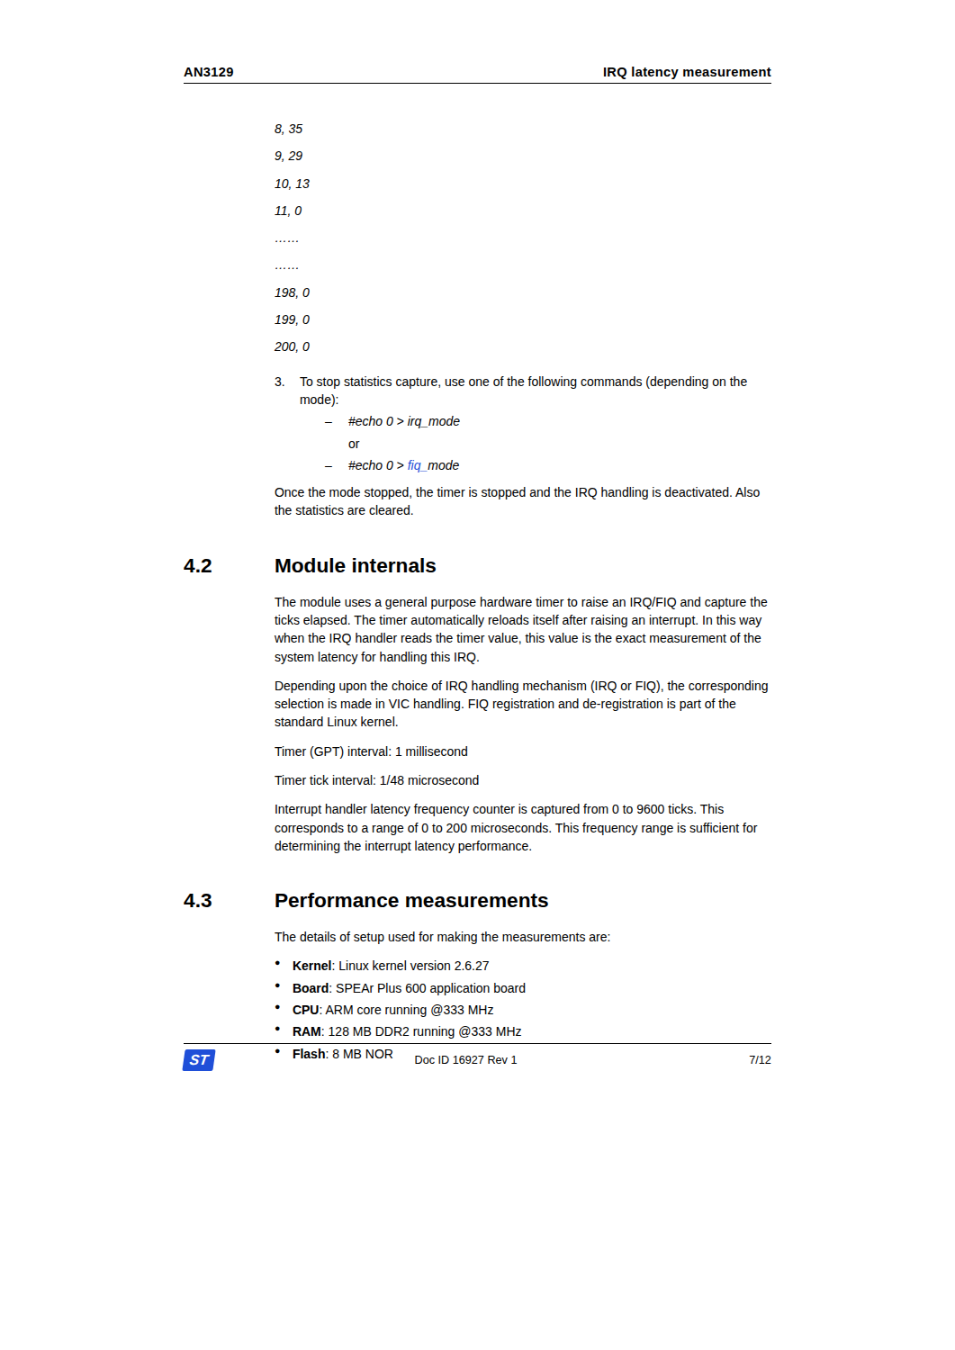AN3129
IRQ latency measurement
8, 35
9, 29
10, 13
11, 0
……
……
198, 0
199, 0
200, 0
3. To stop statistics capture, use one of the following commands (depending on the mode):
–#echo 0 > irq_mode
or
–#echo 0 > fiq_mode
Once the mode stopped, the timer is stopped and the IRQ handling is deactivated. Also the statistics are cleared.
4.2
Module internals
The module uses a general purpose hardware timer to raise an IRQ/FIQ and capture the ticks elapsed. The timer automatically reloads itself after raising an interrupt. In this way when the IRQ handler reads the timer value, this value is the exact measurement of the system latency for handling this IRQ.
Depending upon the choice of IRQ handling mechanism (IRQ or FIQ), the corresponding selection is made in VIC handling. FIQ registration and de-registration is part of the standard Linux kernel.
Timer (GPT) interval: 1 millisecond
Timer tick interval: 1/48 microsecond
Interrupt handler latency frequency counter is captured from 0 to 9600 ticks. This corresponds to a range of 0 to 200 microseconds. This frequency range is sufficient for determining the interrupt latency performance.
4.3
Performance measurements
The details of setup used for making the measurements are:
Kernel: Linux kernel version 2.6.27
Board: SPEAr Plus 600 application board
CPU: ARM core running @333 MHz
RAM: 128 MB DDR2 running @333 MHz
Flash: 8 MB NOR
ST
Doc ID 16927 Rev 1
7/12